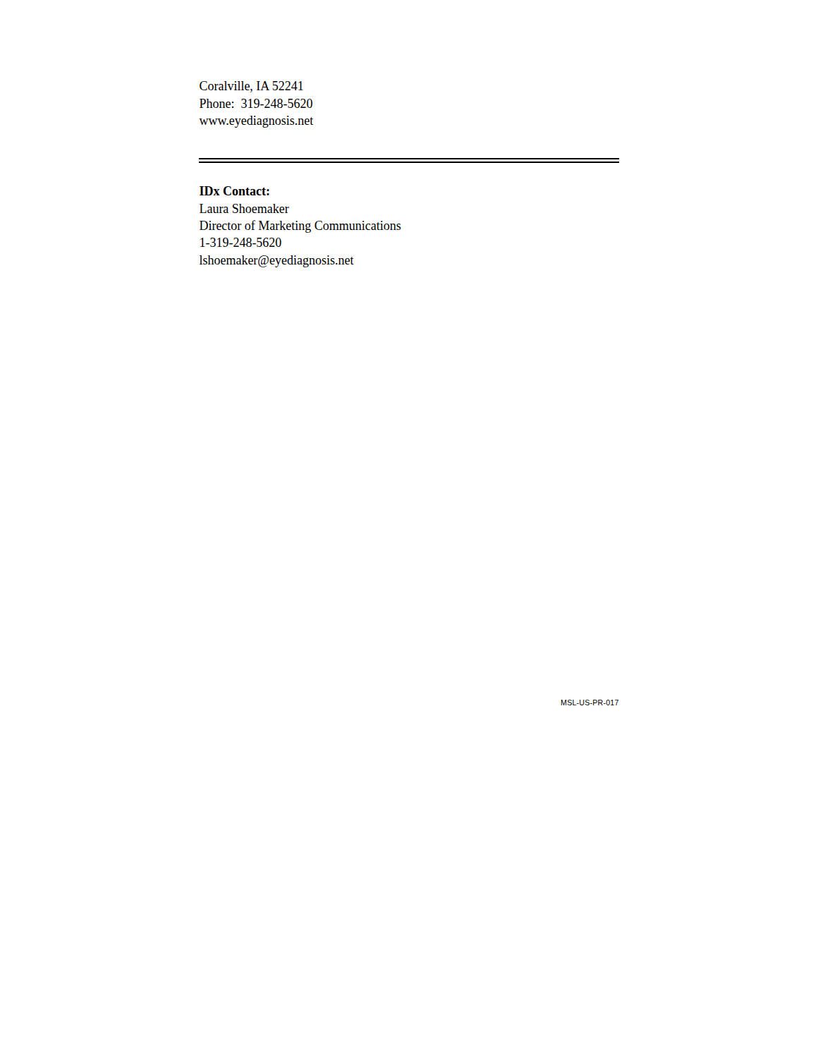Coralville, IA 52241
Phone: 319-248-5620
www.eyediagnosis.net
IDx Contact:
Laura Shoemaker
Director of Marketing Communications
1-319-248-5620
lshoemaker@eyediagnosis.net
MSL-US-PR-017